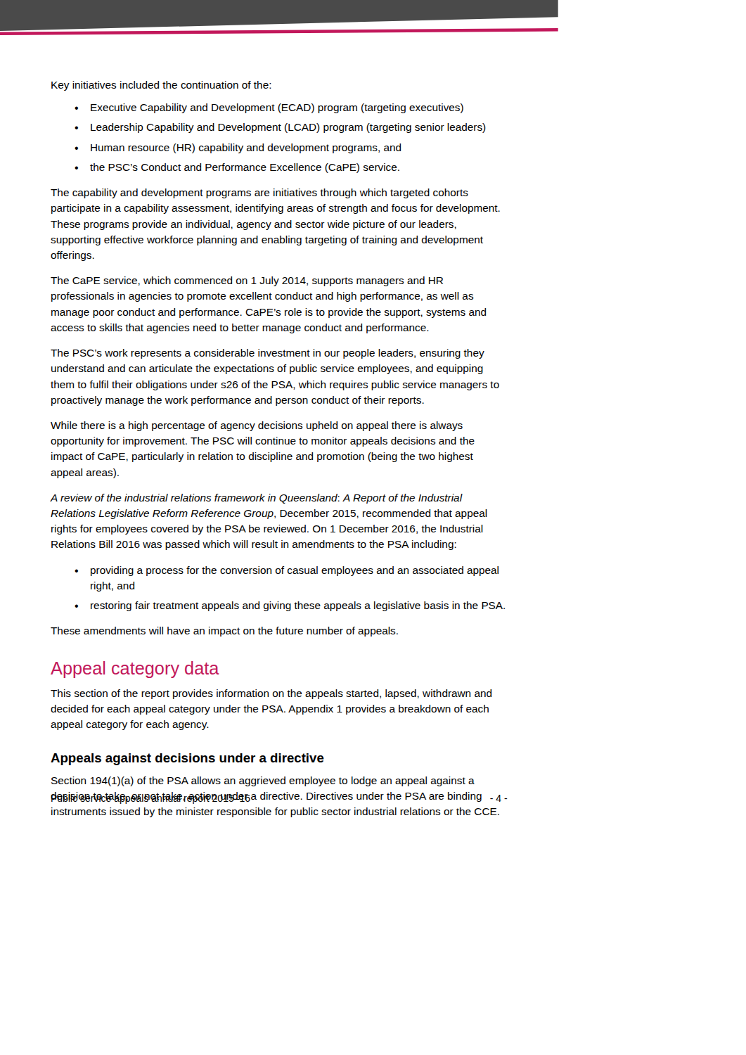Key initiatives included the continuation of the:
Executive Capability and Development (ECAD) program (targeting executives)
Leadership Capability and Development (LCAD) program (targeting senior leaders)
Human resource (HR) capability and development programs, and
the PSC’s Conduct and Performance Excellence (CaPE) service.
The capability and development programs are initiatives through which targeted cohorts participate in a capability assessment, identifying areas of strength and focus for development. These programs provide an individual, agency and sector wide picture of our leaders, supporting effective workforce planning and enabling targeting of training and development offerings.
The CaPE service, which commenced on 1 July 2014, supports managers and HR professionals in agencies to promote excellent conduct and high performance, as well as manage poor conduct and performance. CaPE’s role is to provide the support, systems and access to skills that agencies need to better manage conduct and performance.
The PSC’s work represents a considerable investment in our people leaders, ensuring they understand and can articulate the expectations of public service employees, and equipping them to fulfil their obligations under s26 of the PSA, which requires public service managers to proactively manage the work performance and person conduct of their reports.
While there is a high percentage of agency decisions upheld on appeal there is always opportunity for improvement. The PSC will continue to monitor appeals decisions and the impact of CaPE, particularly in relation to discipline and promotion (being the two highest appeal areas).
A review of the industrial relations framework in Queensland: A Report of the Industrial Relations Legislative Reform Reference Group, December 2015, recommended that appeal rights for employees covered by the PSA be reviewed. On 1 December 2016, the Industrial Relations Bill 2016 was passed which will result in amendments to the PSA including:
providing a process for the conversion of casual employees and an associated appeal right, and
restoring fair treatment appeals and giving these appeals a legislative basis in the PSA.
These amendments will have an impact on the future number of appeals.
Appeal category data
This section of the report provides information on the appeals started, lapsed, withdrawn and decided for each appeal category under the PSA. Appendix 1 provides a breakdown of each appeal category for each agency.
Appeals against decisions under a directive
Section 194(1)(a) of the PSA allows an aggrieved employee to lodge an appeal against a decision to take, or not take, action under a directive. Directives under the PSA are binding instruments issued by the minister responsible for public sector industrial relations or the CCE.
Public service appeals annual report 2015–16 - 4 -